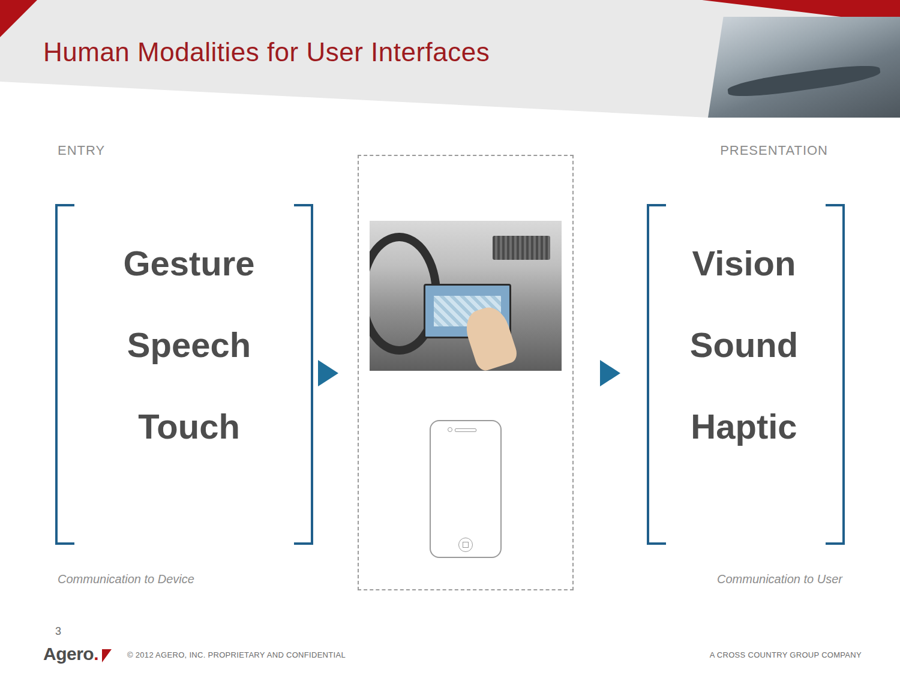Human Modalities for User Interfaces
ENTRY
PRESENTATION
Gesture
Speech
Touch
Vision
Sound
Haptic
Communication to Device
Communication to User
3
Agero.
© 2012 AGERO, INC. PROPRIETARY AND CONFIDENTIAL
A CROSS COUNTRY GROUP COMPANY